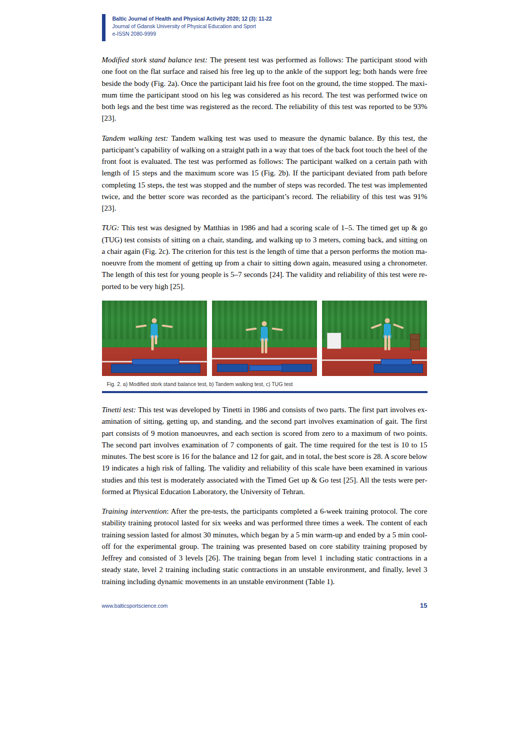Baltic Journal of Health and Physical Activity 2020; 12 (3): 11-22
Journal of Gdansk University of Physical Education and Sport
e-ISSN 2080-9999
Modified stork stand balance test: The present test was performed as follows: The participant stood with one foot on the flat surface and raised his free leg up to the ankle of the support leg; both hands were free beside the body (Fig. 2a). Once the participant laid his free foot on the ground, the time stopped. The maximum time the participant stood on his leg was considered as his record. The test was performed twice on both legs and the best time was registered as the record. The reliability of this test was reported to be 93% [23].
Tandem walking test: Tandem walking test was used to measure the dynamic balance. By this test, the participant’s capability of walking on a straight path in a way that toes of the back foot touch the heel of the front foot is evaluated. The test was performed as follows: The participant walked on a certain path with length of 15 steps and the maximum score was 15 (Fig. 2b). If the participant deviated from path before completing 15 steps, the test was stopped and the number of steps was recorded. The test was implemented twice, and the better score was recorded as the participant’s record. The reliability of this test was 91% [23].
TUG: This test was designed by Matthias in 1986 and had a scoring scale of 1–5. The timed get up & go (TUG) test consists of sitting on a chair, standing, and walking up to 3 meters, coming back, and sitting on a chair again (Fig. 2c). The criterion for this test is the length of time that a person performs the motion manoeuvre from the moment of getting up from a chair to sitting down again, measured using a chronometer. The length of this test for young people is 5–7 seconds [24]. The validity and reliability of this test were reported to be very high [25].
Fig. 2. a) Modified stork stand balance test, b) Tandem walking test, c) TUG test
Tinetti test: This test was developed by Tinetti in 1986 and consists of two parts. The first part involves examination of sitting, getting up, and standing, and the second part involves examination of gait. The first part consists of 9 motion manoeuvres, and each section is scored from zero to a maximum of two points. The second part involves examination of 7 components of gait. The time required for the test is 10 to 15 minutes. The best score is 16 for the balance and 12 for gait, and in total, the best score is 28. A score below 19 indicates a high risk of falling. The validity and reliability of this scale have been examined in various studies and this test is moderately associated with the Timed Get up & Go test [25]. All the tests were performed at Physical Education Laboratory, the University of Tehran.
Training intervention: After the pre-tests, the participants completed a 6-week training protocol. The core stability training protocol lasted for six weeks and was performed three times a week. The content of each training session lasted for almost 30 minutes, which began by a 5 min warm-up and ended by a 5 min cool-off for the experimental group. The training was presented based on core stability training proposed by Jeffrey and consisted of 3 levels [26]. The training began from level 1 including static contractions in a steady state, level 2 training including static contractions in an unstable environment, and finally, level 3 training including dynamic movements in an unstable environment (Table 1).
www.balticsportscience.com
15